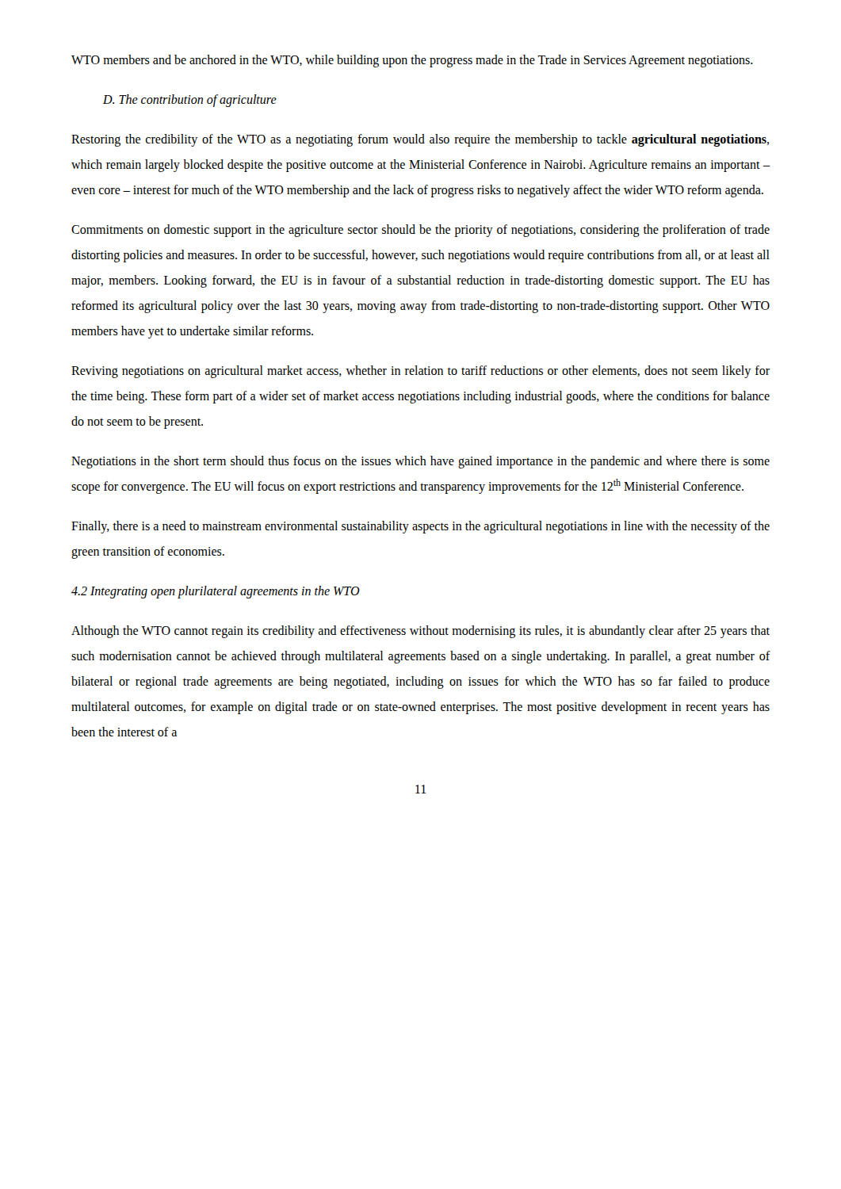WTO members and be anchored in the WTO, while building upon the progress made in the Trade in Services Agreement negotiations.
D. The contribution of agriculture
Restoring the credibility of the WTO as a negotiating forum would also require the membership to tackle agricultural negotiations, which remain largely blocked despite the positive outcome at the Ministerial Conference in Nairobi. Agriculture remains an important – even core – interest for much of the WTO membership and the lack of progress risks to negatively affect the wider WTO reform agenda.
Commitments on domestic support in the agriculture sector should be the priority of negotiations, considering the proliferation of trade distorting policies and measures. In order to be successful, however, such negotiations would require contributions from all, or at least all major, members. Looking forward, the EU is in favour of a substantial reduction in trade-distorting domestic support. The EU has reformed its agricultural policy over the last 30 years, moving away from trade-distorting to non-trade-distorting support. Other WTO members have yet to undertake similar reforms.
Reviving negotiations on agricultural market access, whether in relation to tariff reductions or other elements, does not seem likely for the time being. These form part of a wider set of market access negotiations including industrial goods, where the conditions for balance do not seem to be present.
Negotiations in the short term should thus focus on the issues which have gained importance in the pandemic and where there is some scope for convergence. The EU will focus on export restrictions and transparency improvements for the 12th Ministerial Conference.
Finally, there is a need to mainstream environmental sustainability aspects in the agricultural negotiations in line with the necessity of the green transition of economies.
4.2 Integrating open plurilateral agreements in the WTO
Although the WTO cannot regain its credibility and effectiveness without modernising its rules, it is abundantly clear after 25 years that such modernisation cannot be achieved through multilateral agreements based on a single undertaking. In parallel, a great number of bilateral or regional trade agreements are being negotiated, including on issues for which the WTO has so far failed to produce multilateral outcomes, for example on digital trade or on state-owned enterprises. The most positive development in recent years has been the interest of a
11